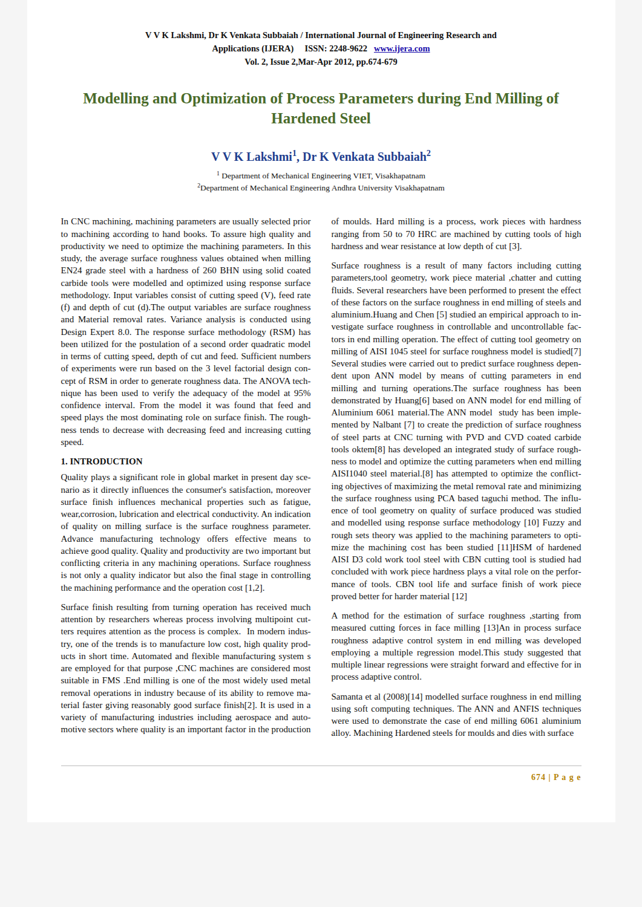V V K Lakshmi, Dr K Venkata Subbaiah / International Journal of Engineering Research and
Applications (IJERA) ISSN: 2248-9622 www.ijera.com
Vol. 2, Issue 2,Mar-Apr 2012, pp.674-679
Modelling and Optimization of Process Parameters during End Milling of Hardened Steel
V V K Lakshmi1, Dr K Venkata Subbaiah2
1 Department of Mechanical Engineering VIET, Visakhapatnam
2Department of Mechanical Engineering Andhra University Visakhapatnam
In CNC machining, machining parameters are usually selected prior to machining according to hand books. To assure high quality and productivity we need to optimize the machining parameters. In this study, the average surface roughness values obtained when milling EN24 grade steel with a hardness of 260 BHN using solid coated carbide tools were modelled and optimized using response surface methodology. Input variables consist of cutting speed (V), feed rate (f) and depth of cut (d).The output variables are surface roughness and Material removal rates. Variance analysis is conducted using Design Expert 8.0. The response surface methodology (RSM) has been utilized for the postulation of a second order quadratic model in terms of cutting speed, depth of cut and feed. Sufficient numbers of experiments were run based on the 3 level factorial design concept of RSM in order to generate roughness data. The ANOVA technique has been used to verify the adequacy of the model at 95% confidence interval. From the model it was found that feed and speed plays the most dominating role on surface finish. The roughness tends to decrease with decreasing feed and increasing cutting speed.
1. Introduction
Quality plays a significant role in global market in present day scenario as it directly influences the consumer's satisfaction, moreover surface finish influences mechanical properties such as fatigue, wear,corrosion, lubrication and electrical conductivity. An indication of quality on milling surface is the surface roughness parameter. Advance manufacturing technology offers effective means to achieve good quality. Quality and productivity are two important but conflicting criteria in any machining operations. Surface roughness is not only a quality indicator but also the final stage in controlling the machining performance and the operation cost [1,2].
Surface finish resulting from turning operation has received much attention by researchers whereas process involving multipoint cutters requires attention as the process is complex. In modern industry, one of the trends is to manufacture low cost, high quality products in short time. Automated and flexible manufacturing system s are employed for that purpose ,CNC machines are considered most suitable in FMS .End milling is one of the most widely used metal removal operations in industry because of its ability to remove material faster giving reasonably good surface finish[2]. It is used in a variety of manufacturing industries including aerospace and automotive sectors where quality is an important factor in the production of moulds. Hard milling is a process, work pieces with hardness ranging from 50 to 70 HRC are machined by cutting tools of high hardness and wear resistance at low depth of cut [3].
Surface roughness is a result of many factors including cutting parameters,tool geometry, work piece material ,chatter and cutting fluids. Several researchers have been performed to present the effect of these factors on the surface roughness in end milling of steels and aluminium.Huang and Chen [5] studied an empirical approach to investigate surface roughness in controllable and uncontrollable factors in end milling operation. The effect of cutting tool geometry on milling of AISI 1045 steel for surface roughness model is studied[7] Several studies were carried out to predict surface roughness dependent upon ANN model by means of cutting parameters in end milling and turning operations.The surface roughness has been demonstrated by Huang[6] based on ANN model for end milling of Aluminium 6061 material.The ANN model study has been implemented by Nalbant [7] to create the prediction of surface roughness of steel parts at CNC turning with PVD and CVD coated carbide tools oktem[8] has developed an integrated study of surface roughness to model and optimize the cutting parameters when end milling AISI1040 steel material.[8] has attempted to optimize the conflicting objectives of maximizing the metal removal rate and minimizing the surface roughness using PCA based taguchi method. The influence of tool geometry on quality of surface produced was studied and modelled using response surface methodology [10] Fuzzy and rough sets theory was applied to the machining parameters to optimize the machining cost has been studied [11]HSM of hardened AISI D3 cold work tool steel with CBN cutting tool is studied had concluded with work piece hardness plays a vital role on the performance of tools. CBN tool life and surface finish of work piece proved better for harder material [12]
A method for the estimation of surface roughness ,starting from measured cutting forces in face milling [13]An in process surface roughness adaptive control system in end milling was developed employing a multiple regression model.This study suggested that multiple linear regressions were straight forward and effective for in process adaptive control.
Samanta et al (2008)[14] modelled surface roughness in end milling using soft computing techniques. The ANN and ANFIS techniques were used to demonstrate the case of end milling 6061 aluminium alloy. Machining Hardened steels for moulds and dies with surface
674 | P a g e